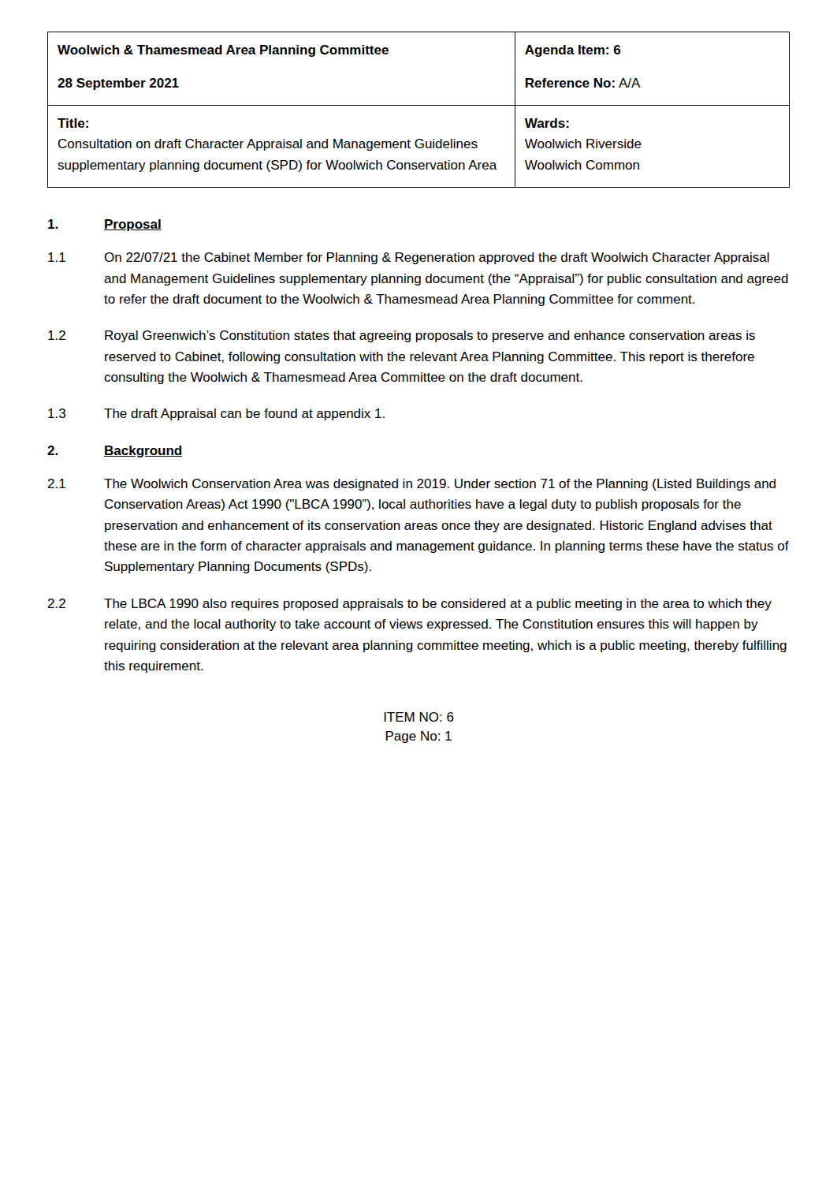| Woolwich & Thamesmead Area Planning Committee 28 September 2021 | Agenda Item: 6 Reference No: A/A |
| Title: Consultation on draft Character Appraisal and Management Guidelines supplementary planning document (SPD) for Woolwich Conservation Area | Wards: Woolwich Riverside Woolwich Common |
1.
Proposal
1.1
On 22/07/21 the Cabinet Member for Planning & Regeneration approved the draft Woolwich Character Appraisal and Management Guidelines supplementary planning document (the “Appraisal”) for public consultation and agreed to refer the draft document to the Woolwich & Thamesmead Area Planning Committee for comment.
1.2
Royal Greenwich’s Constitution states that agreeing proposals to preserve and enhance conservation areas is reserved to Cabinet, following consultation with the relevant Area Planning Committee. This report is therefore consulting the Woolwich & Thamesmead Area Committee on the draft document.
1.3
The draft Appraisal can be found at appendix 1.
2.
Background
2.1
The Woolwich Conservation Area was designated in 2019. Under section 71 of the Planning (Listed Buildings and Conservation Areas) Act 1990 ("LBCA 1990”), local authorities have a legal duty to publish proposals for the preservation and enhancement of its conservation areas once they are designated. Historic England advises that these are in the form of character appraisals and management guidance. In planning terms these have the status of Supplementary Planning Documents (SPDs).
2.2
The LBCA 1990 also requires proposed appraisals to be considered at a public meeting in the area to which they relate, and the local authority to take account of views expressed. The Constitution ensures this will happen by requiring consideration at the relevant area planning committee meeting, which is a public meeting, thereby fulfilling this requirement.
ITEM NO: 6
Page No: 1